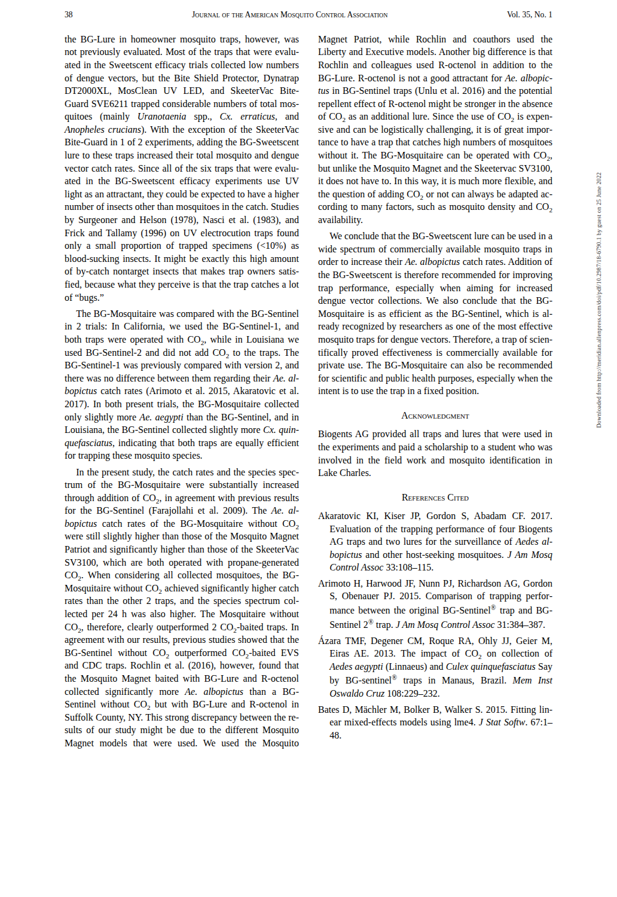38 Journal of the American Mosquito Control Association Vol. 35, No. 1
Downloaded from http://meridian.allenpress.com/doi/pdf/10.2987/18-6790.1 by guest on 25 June 2022
the BG-Lure in homeowner mosquito traps, however, was not previously evaluated. Most of the traps that were evaluated in the Sweetscent efficacy trials collected low numbers of dengue vectors, but the Bite Shield Protector, Dynatrap DT2000XL, MosClean UV LED, and SkeeterVac Bite-Guard SVE6211 trapped considerable numbers of total mosquitoes (mainly Uranotaenia spp., Cx. erraticus, and Anopheles crucians). With the exception of the SkeeterVac Bite-Guard in 1 of 2 experiments, adding the BG-Sweetscent lure to these traps increased their total mosquito and dengue vector catch rates. Since all of the six traps that were evaluated in the BG-Sweetscent efficacy experiments use UV light as an attractant, they could be expected to have a higher number of insects other than mosquitoes in the catch. Studies by Surgeoner and Helson (1978), Nasci et al. (1983), and Frick and Tallamy (1996) on UV electrocution traps found only a small proportion of trapped specimens (<10%) as blood-sucking insects. It might be exactly this high amount of by-catch nontarget insects that makes trap owners satisfied, because what they perceive is that the trap catches a lot of “bugs.”
The BG-Mosquitaire was compared with the BG-Sentinel in 2 trials: In California, we used the BG-Sentinel-1, and both traps were operated with CO2, while in Louisiana we used BG-Sentinel-2 and did not add CO2 to the traps. The BG-Sentinel-1 was previously compared with version 2, and there was no difference between them regarding their Ae. albopictus catch rates (Arimoto et al. 2015, Akaratovic et al. 2017). In both present trials, the BG-Mosquitaire collected only slightly more Ae. aegypti than the BG-Sentinel, and in Louisiana, the BG-Sentinel collected slightly more Cx. quinquefasciatus, indicating that both traps are equally efficient for trapping these mosquito species.
In the present study, the catch rates and the species spectrum of the BG-Mosquitaire were substantially increased through addition of CO2, in agreement with previous results for the BG-Sentinel (Farajollahi et al. 2009). The Ae. albopictus catch rates of the BG-Mosquitaire without CO2 were still slightly higher than those of the Mosquito Magnet Patriot and significantly higher than those of the SkeeterVac SV3100, which are both operated with propane-generated CO2. When considering all collected mosquitoes, the BG-Mosquitaire without CO2 achieved significantly higher catch rates than the other 2 traps, and the species spectrum collected per 24 h was also higher. The Mosquitaire without CO2, therefore, clearly outperformed 2 CO2-baited traps. In agreement with our results, previous studies showed that the BG-Sentinel without CO2 outperformed CO2-baited EVS and CDC traps. Rochlin et al. (2016), however, found that the Mosquito Magnet baited with BG-Lure and R-octenol collected significantly more Ae. albopictus than a BG-Sentinel without CO2 but with BG-Lure and R-octenol in Suffolk County, NY. This strong discrepancy between the results of our study might be due to the different Mosquito Magnet models that were used. We used the Mosquito Magnet Patriot, while Rochlin and coauthors used the Liberty and Executive models. Another big difference is that Rochlin and colleagues used R-octenol in addition to the BG-Lure. R-octenol is not a good attractant for Ae. albopictus in BG-Sentinel traps (Unlu et al. 2016) and the potential repellent effect of R-octenol might be stronger in the absence of CO2 as an additional lure. Since the use of CO2 is expensive and can be logistically challenging, it is of great importance to have a trap that catches high numbers of mosquitoes without it. The BG-Mosquitaire can be operated with CO2, but unlike the Mosquito Magnet and the Skeetervac SV3100, it does not have to. In this way, it is much more flexible, and the question of adding CO2 or not can always be adapted according to many factors, such as mosquito density and CO2 availability.
We conclude that the BG-Sweetscent lure can be used in a wide spectrum of commercially available mosquito traps in order to increase their Ae. albopictus catch rates. Addition of the BG-Sweetscent is therefore recommended for improving trap performance, especially when aiming for increased dengue vector collections. We also conclude that the BG-Mosquitaire is as efficient as the BG-Sentinel, which is already recognized by researchers as one of the most effective mosquito traps for dengue vectors. Therefore, a trap of scientifically proved effectiveness is commercially available for private use. The BG-Mosquitaire can also be recommended for scientific and public health purposes, especially when the intent is to use the trap in a fixed position.
Acknowledgment
Biogents AG provided all traps and lures that were used in the experiments and paid a scholarship to a student who was involved in the field work and mosquito identification in Lake Charles.
References Cited
Akaratovic KI, Kiser JP, Gordon S, Abadam CF. 2017. Evaluation of the trapping performance of four Biogents AG traps and two lures for the surveillance of Aedes albopictus and other host-seeking mosquitoes. J Am Mosq Control Assoc 33:108–115.
Arimoto H, Harwood JF, Nunn PJ, Richardson AG, Gordon S, Obenauer PJ. 2015. Comparison of trapping performance between the original BG-Sentinel® trap and BG-Sentinel 2® trap. J Am Mosq Control Assoc 31:384–387.
Ázara TMF, Degener CM, Roque RA, Ohly JJ, Geier M, Eiras AE. 2013. The impact of CO2 on collection of Aedes aegypti (Linnaeus) and Culex quinquefasciatus Say by BG-sentinel® traps in Manaus, Brazil. Mem Inst Oswaldo Cruz 108:229–232.
Bates D, Mächler M, Bolker B, Walker S. 2015. Fitting linear mixed-effects models using lme4. J Stat Softw. 67:1–48.